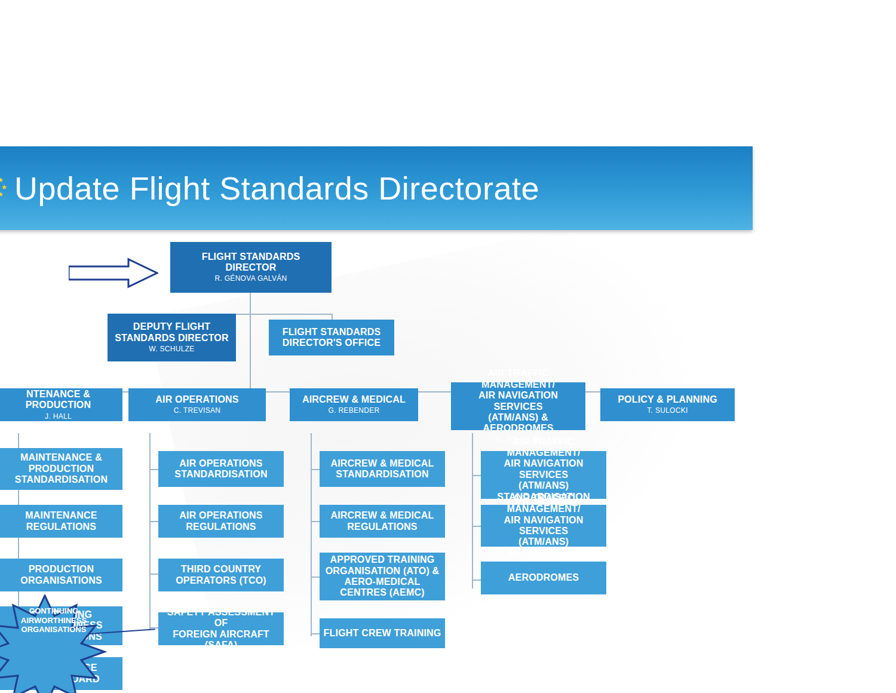★ ★ ★ ★ ★ ★ ★ ★
Update Flight Standards Directorate
FLIGHT STANDARDS
DIRECTOR
R. GÉNOVA GALVÁN
DEPUTY FLIGHT
STANDARDS DIRECTOR
W. SCHULZE
FLIGHT STANDARDS
DIRECTOR'S OFFICE
NTENANCE & PRODUCTION
J. HALL
AIR OPERATIONS
C. TREVISAN
AIRCREW & MEDICAL
G. REBENDER
AIR TRAFFIC MANAGEMENT/
AIR NAVIGATION SERVICES
(ATM/ANS) & AERODROMES
W. SCHULZE
POLICY & PLANNING
T. SULOCKI
MAINTENANCE &
PRODUCTION
STANDARDISATION
MAINTENANCE
REGULATIONS
PRODUCTION
ORGANISATIONS
CONTINUING
AIRWORTHINESS
ORGANISATIONS
MAINTENANCE
REVIEW BOARD
AIR OPERATIONS
STANDARDISATION
AIR OPERATIONS
REGULATIONS
THIRD COUNTRY
OPERATORS (TCO)
SAFETY ASSESSMENT OF
FOREIGN AIRCRAFT (SAFA)
AIRCREW & MEDICAL
STANDARDISATION
AIRCREW & MEDICAL
REGULATIONS
APPROVED TRAINING
ORGANISATION (ATO) &
AERO-MEDICAL
CENTRES (AEMC)
FLIGHT CREW TRAINING
AIR TRAFFIC MANAGEMENT/
AIR NAVIGATION SERVICES
(ATM/ANS) STANDARDISATION
& OVERSIGHT
AIR TRAFFIC MANAGEMENT/
AIR NAVIGATION SERVICES
(ATM/ANS) REGULATIONS
AERODROMES
CONTINUING
AIRWORTHINESS
ORGANISATIONS